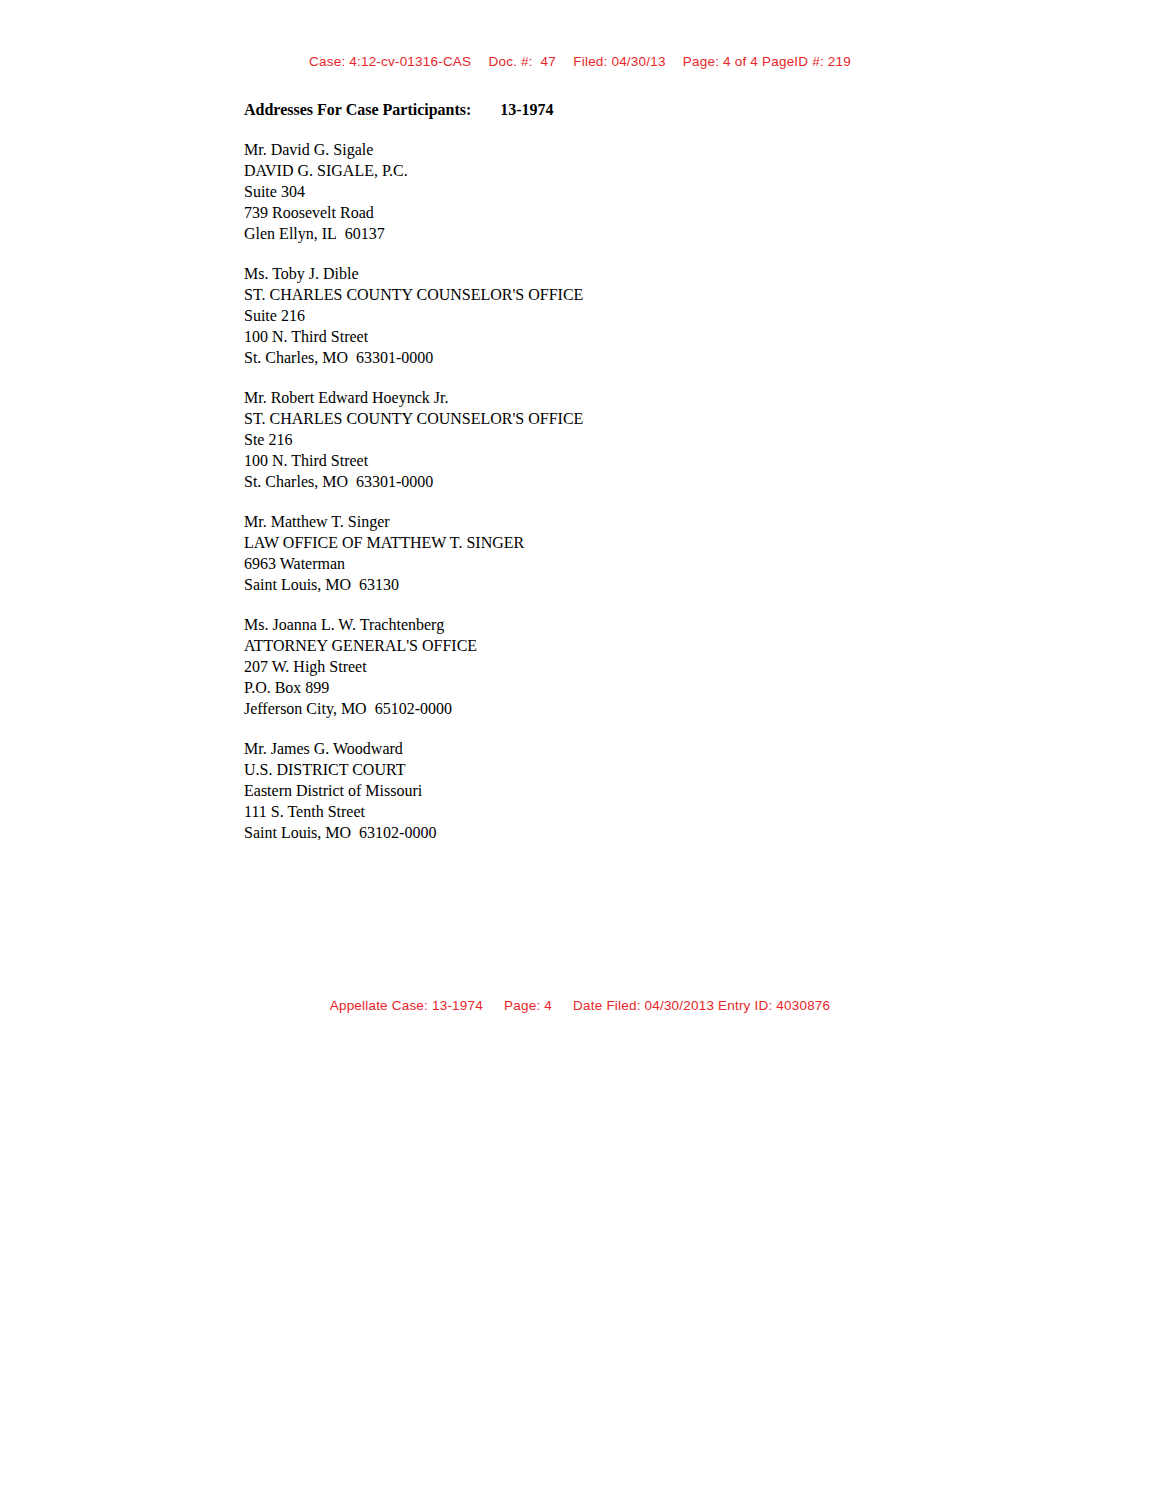Case: 4:12-cv-01316-CAS Doc. #: 47 Filed: 04/30/13 Page: 4 of 4 PageID #: 219
Addresses For Case Participants: 13-1974
Mr. David G. Sigale
DAVID G. SIGALE, P.C.
Suite 304
739 Roosevelt Road
Glen Ellyn, IL 60137
Ms. Toby J. Dible
ST. CHARLES COUNTY COUNSELOR'S OFFICE
Suite 216
100 N. Third Street
St. Charles, MO 63301-0000
Mr. Robert Edward Hoeynck Jr.
ST. CHARLES COUNTY COUNSELOR'S OFFICE
Ste 216
100 N. Third Street
St. Charles, MO 63301-0000
Mr. Matthew T. Singer
LAW OFFICE OF MATTHEW T. SINGER
6963 Waterman
Saint Louis, MO 63130
Ms. Joanna L. W. Trachtenberg
ATTORNEY GENERAL'S OFFICE
207 W. High Street
P.O. Box 899
Jefferson City, MO 65102-0000
Mr. James G. Woodward
U.S. DISTRICT COURT
Eastern District of Missouri
111 S. Tenth Street
Saint Louis, MO 63102-0000
Appellate Case: 13-1974 Page: 4 Date Filed: 04/30/2013 Entry ID: 4030876